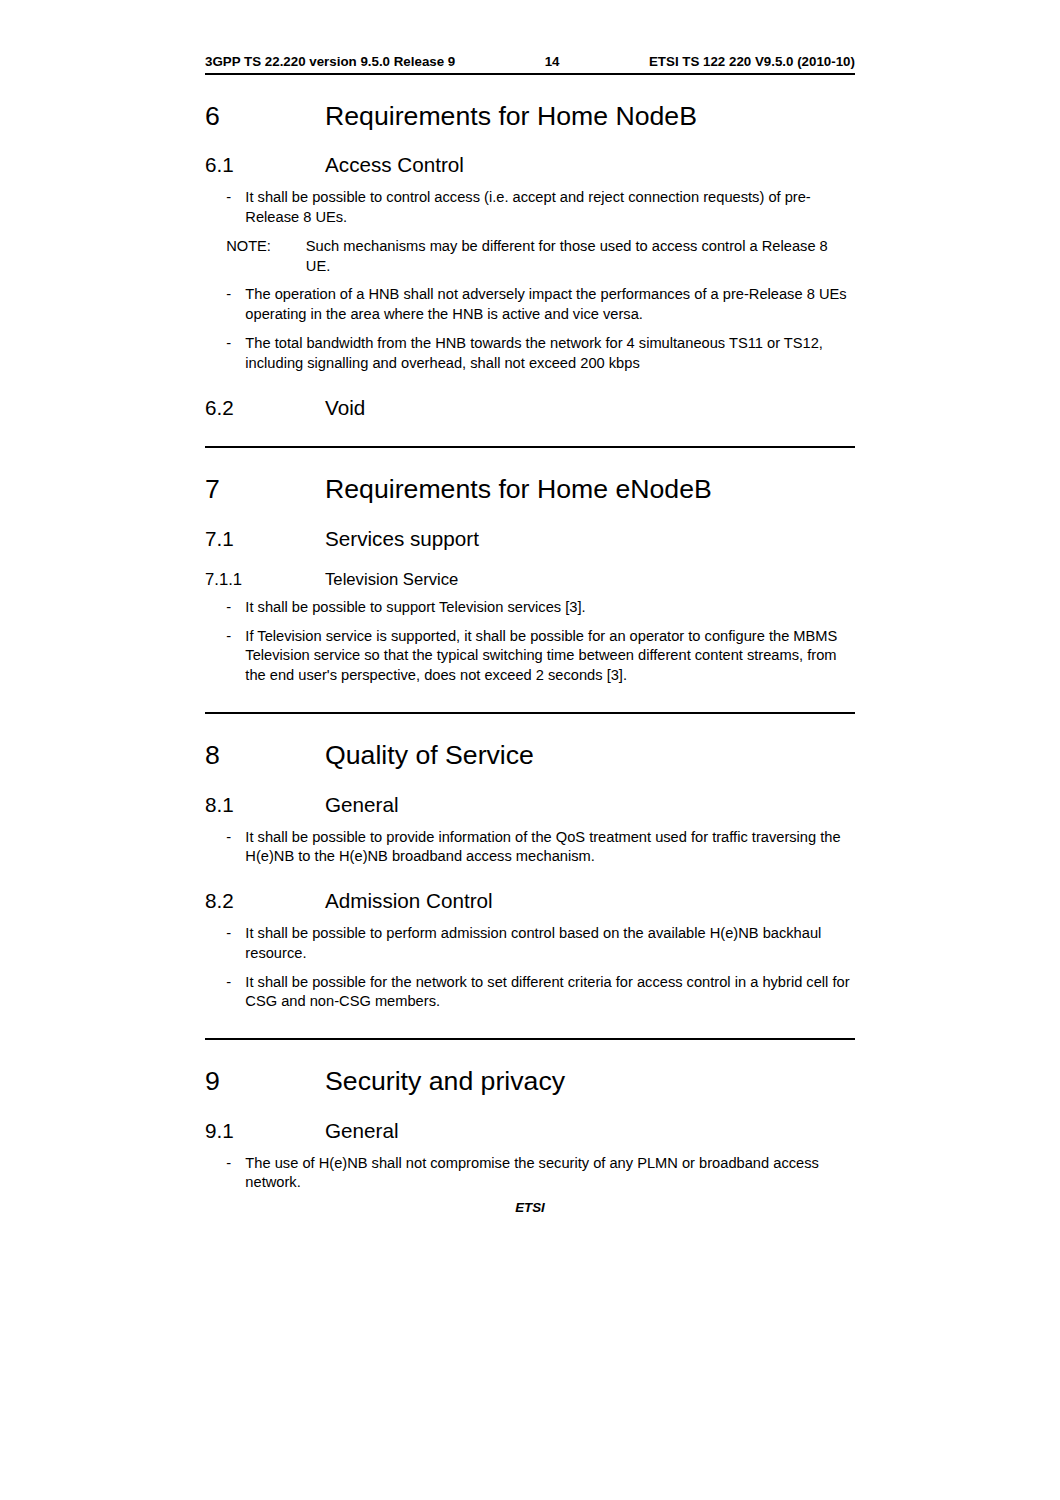3GPP TS 22.220 version 9.5.0 Release 9
14
ETSI TS 122 220 V9.5.0 (2010-10)
6 Requirements for Home NodeB
6.1 Access Control
It shall be possible to control access (i.e. accept and reject connection requests) of pre-Release 8 UEs.
NOTE: Such mechanisms may be different for those used to access control a Release 8 UE.
The operation of a HNB shall not adversely impact the performances of a pre-Release 8 UEs operating in the area where the HNB is active and vice versa.
The total bandwidth from the HNB towards the network for 4 simultaneous TS11 or TS12, including signalling and overhead, shall not exceed 200 kbps
6.2 Void
7 Requirements for Home eNodeB
7.1 Services support
7.1.1 Television Service
It shall be possible to support Television services [3].
If Television service is supported, it shall be possible for an operator to configure the MBMS Television service so that the typical switching time between different content streams, from the end user's perspective, does not exceed 2 seconds [3].
8 Quality of Service
8.1 General
It shall be possible to provide information of the QoS treatment used for traffic traversing the H(e)NB to the H(e)NB broadband access mechanism.
8.2 Admission Control
It shall be possible to perform admission control based on the available H(e)NB backhaul resource.
It shall be possible for the network to set different criteria for access control in a hybrid cell for CSG and non-CSG members.
9 Security and privacy
9.1 General
The use of H(e)NB shall not compromise the security of any PLMN or broadband access network.
ETSI